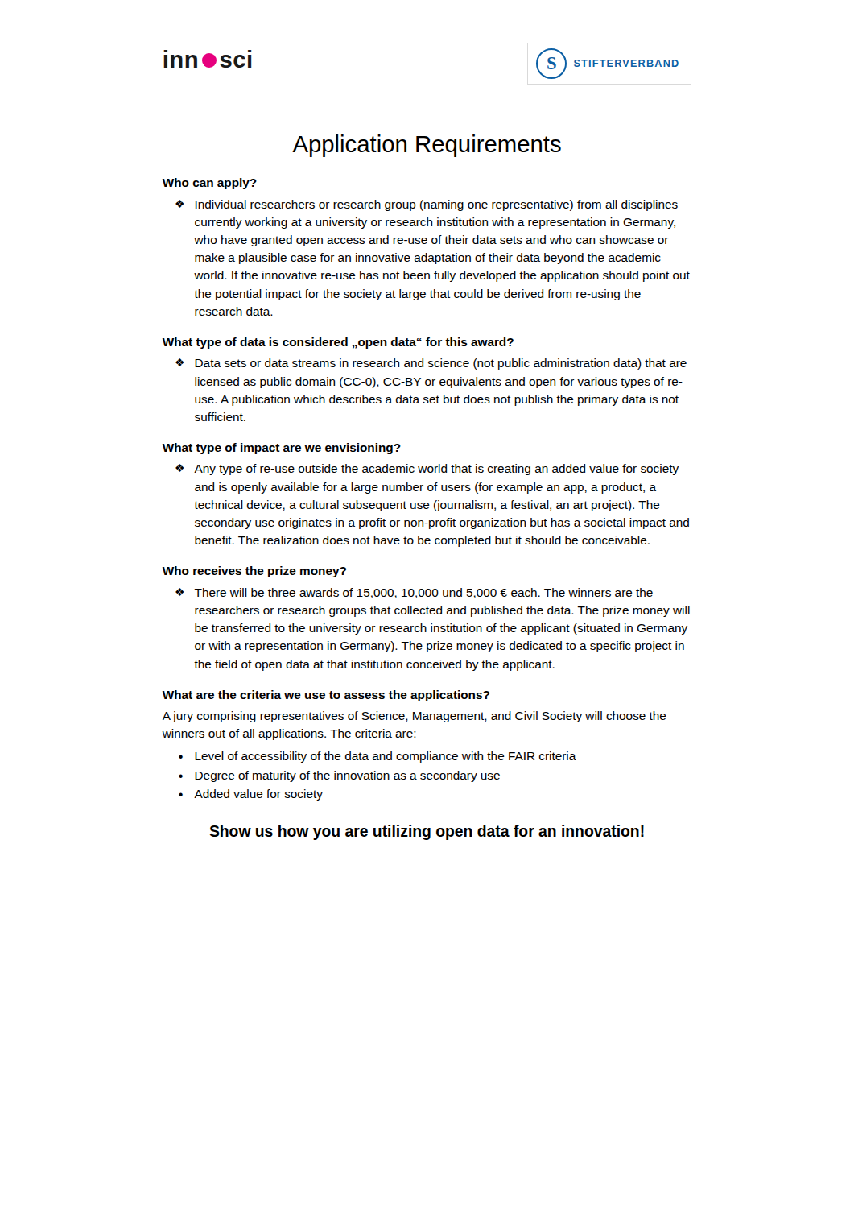inn sci
S
Stifterverband
Application Requirements
Who can apply?
Individual researchers or research group (naming one representative) from all disciplines currently working at a university or research institution with a representation in Germany, who have granted open access and re-use of their data sets and who can showcase or make a plausible case for an innovative adaptation of their data beyond the academic world. If the innovative re-use has not been fully developed the application should point out the potential impact for the society at large that could be derived from re-using the research data.
What type of data is considered „open data“ for this award?
Data sets or data streams in research and science (not public administration data) that are licensed as public domain (CC-0), CC-BY or equivalents and open for various types of re-use. A publication which describes a data set but does not publish the primary data is not sufficient.
What type of impact are we envisioning?
Any type of re-use outside the academic world that is creating an added value for society and is openly available for a large number of users (for example an app, a product, a technical device, a cultural subsequent use (journalism, a festival, an art project). The secondary use originates in a profit or non-profit organization but has a societal impact and benefit. The realization does not have to be completed but it should be conceivable.
Who receives the prize money?
There will be three awards of 15,000, 10,000 und 5,000 € each. The winners are the researchers or research groups that collected and published the data. The prize money will be transferred to the university or research institution of the applicant (situated in Germany or with a representation in Germany). The prize money is dedicated to a specific project in the field of open data at that institution conceived by the applicant.
What are the criteria we use to assess the applications?
A jury comprising representatives of Science, Management, and Civil Society will choose the winners out of all applications. The criteria are:
Level of accessibility of the data and compliance with the FAIR criteria
Degree of maturity of the innovation as a secondary use
Added value for society
Show us how you are utilizing open data for an innovation!